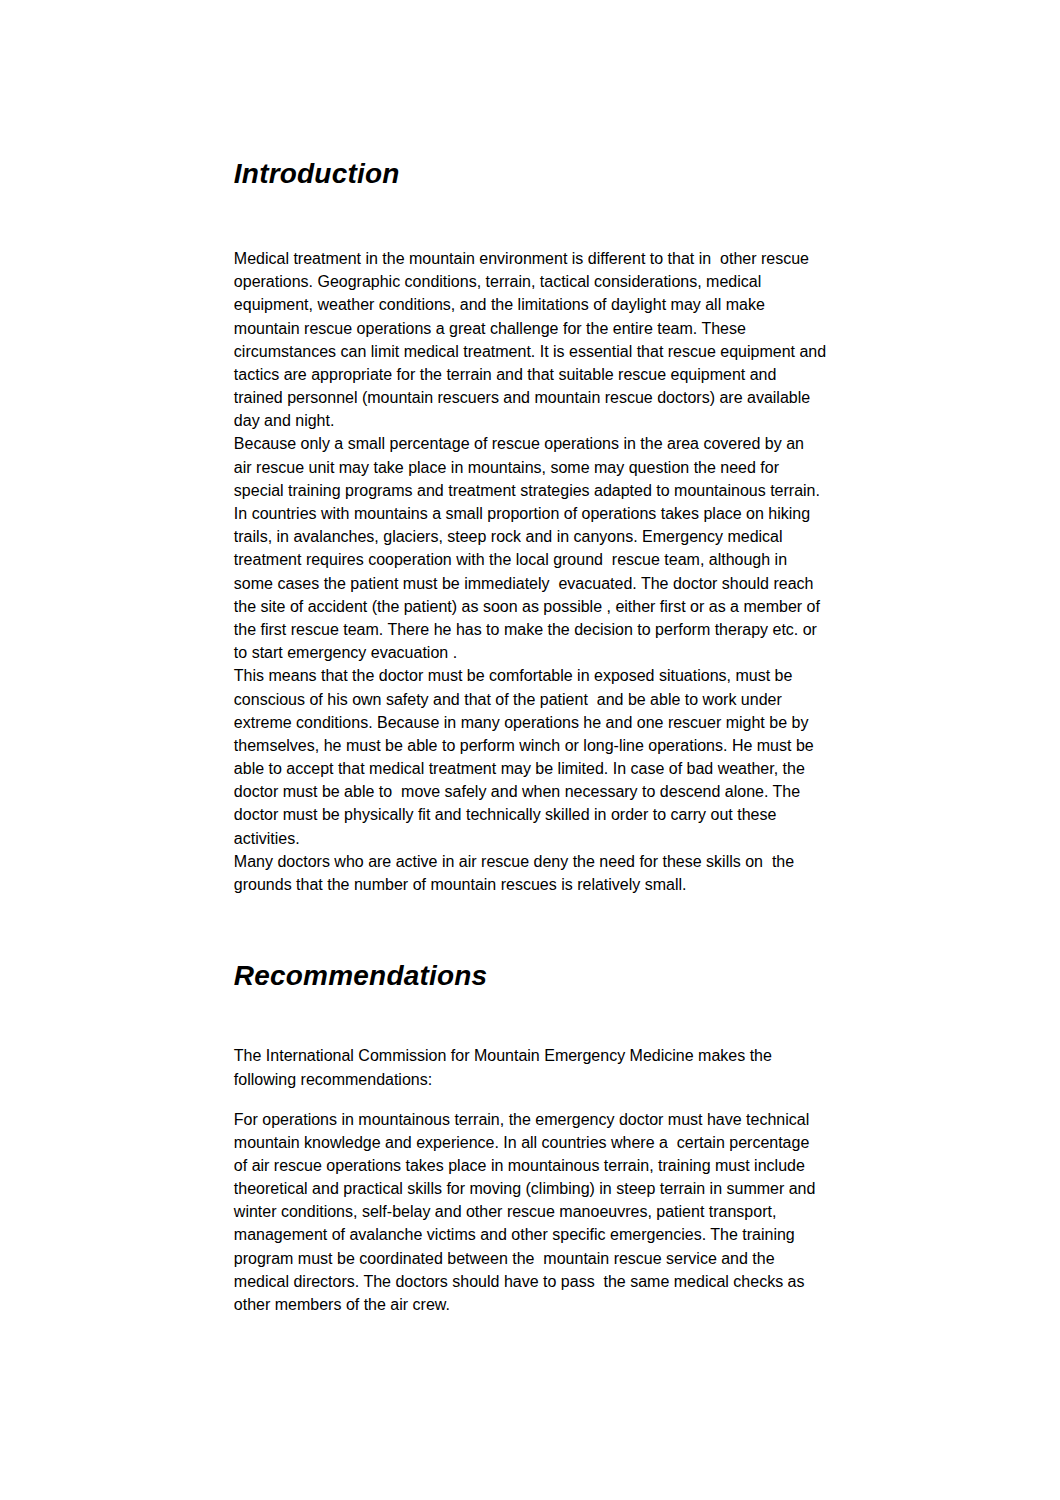Introduction
Medical treatment in the mountain environment is different to that in other rescue operations. Geographic conditions, terrain, tactical considerations, medical equipment, weather conditions, and the limitations of daylight may all make mountain rescue operations a great challenge for the entire team. These circumstances can limit medical treatment. It is essential that rescue equipment and tactics are appropriate for the terrain and that suitable rescue equipment and trained personnel (mountain rescuers and mountain rescue doctors) are available day and night.
Because only a small percentage of rescue operations in the area covered by an air rescue unit may take place in mountains, some may question the need for special training programs and treatment strategies adapted to mountainous terrain.
In countries with mountains a small proportion of operations takes place on hiking trails, in avalanches, glaciers, steep rock and in canyons. Emergency medical treatment requires cooperation with the local ground rescue team, although in some cases the patient must be immediately evacuated. The doctor should reach the site of accident (the patient) as soon as possible , either first or as a member of the first rescue team. There he has to make the decision to perform therapy etc. or to start emergency evacuation .
This means that the doctor must be comfortable in exposed situations, must be conscious of his own safety and that of the patient and be able to work under extreme conditions. Because in many operations he and one rescuer might be by themselves, he must be able to perform winch or long-line operations. He must be able to accept that medical treatment may be limited. In case of bad weather, the doctor must be able to move safely and when necessary to descend alone. The doctor must be physically fit and technically skilled in order to carry out these activities.
Many doctors who are active in air rescue deny the need for these skills on the grounds that the number of mountain rescues is relatively small.
Recommendations
The International Commission for Mountain Emergency Medicine makes the following recommendations:
For operations in mountainous terrain, the emergency doctor must have technical mountain knowledge and experience. In all countries where a certain percentage of air rescue operations takes place in mountainous terrain, training must include theoretical and practical skills for moving (climbing) in steep terrain in summer and winter conditions, self-belay and other rescue manoeuvres, patient transport, management of avalanche victims and other specific emergencies. The training program must be coordinated between the mountain rescue service and the medical directors. The doctors should have to pass the same medical checks as other members of the air crew.